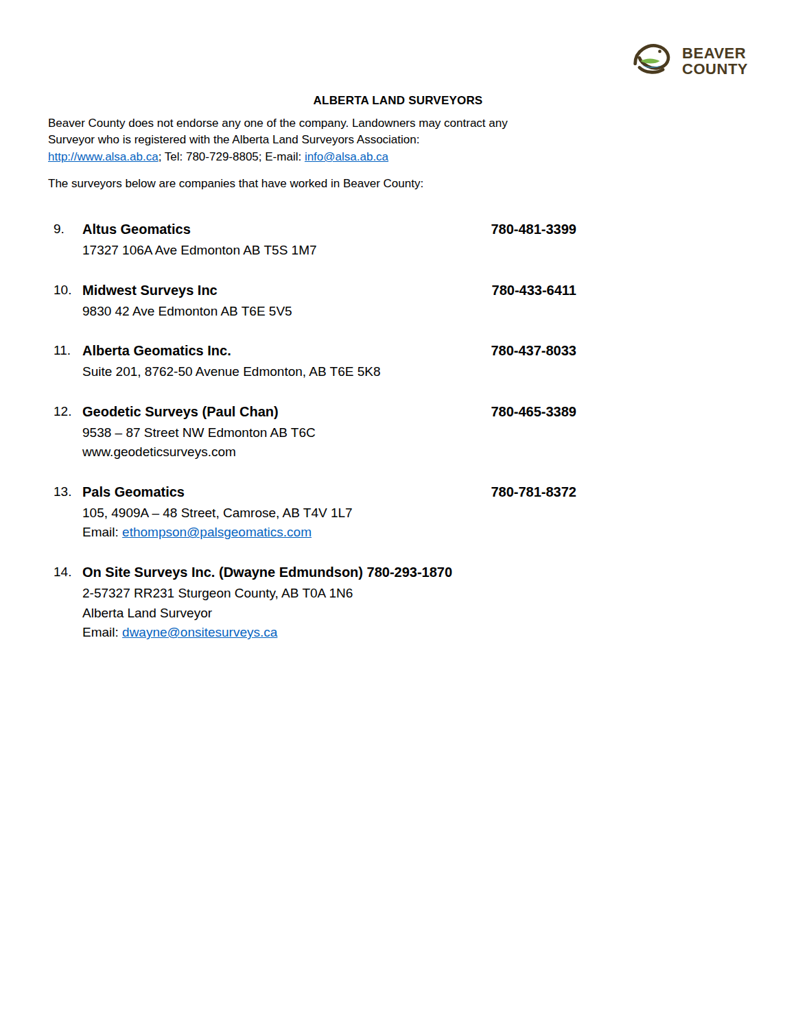BEAVER
COUNTY
ALBERTA LAND SURVEYORS
Beaver County does not endorse any one of the company. Landowners may contract any Surveyor who is registered with the Alberta Land Surveyors Association: http://www.alsa.ab.ca; Tel: 780-729-8805; E-mail: info@alsa.ab.ca
The surveyors below are companies that have worked in Beaver County:
Altus Geomatics 780-481-3399
17327 106A Ave Edmonton AB T5S 1M7
Midwest Surveys Inc 780-433-6411
9830 42 Ave Edmonton AB T6E 5V5
Alberta Geomatics Inc. 780-437-8033
Suite 201, 8762-50 Avenue Edmonton, AB T6E 5K8
Geodetic Surveys (Paul Chan) 780-465-3389
9538 – 87 Street NW Edmonton AB T6C
www.geodeticsurveys.com
Pals Geomatics 780-781-8372
105, 4909A – 48 Street, Camrose, AB T4V 1L7
Email: ethompson@palsgeomatics.com
On Site Surveys Inc. (Dwayne Edmundson) 780-293-1870
2-57327 RR231 Sturgeon County, AB T0A 1N6
Alberta Land Surveyor
Email: dwayne@onsitesurveys.ca